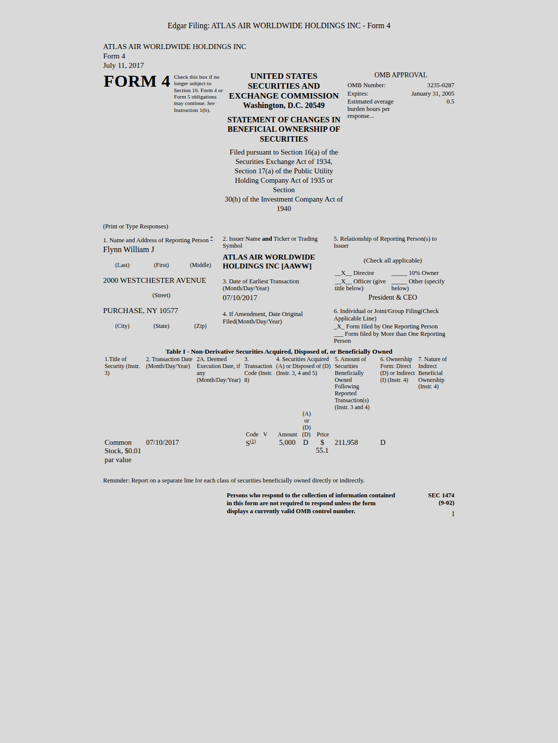Edgar Filing: ATLAS AIR WORLDWIDE HOLDINGS INC - Form 4
ATLAS AIR WORLDWIDE HOLDINGS INC
Form 4
July 11, 2017
| FORM 4 | Check this box if no longer subject to Section 16. Form 4 or Form 5 obligations may continue. See Instruction 1(b). | UNITED STATES SECURITIES AND EXCHANGE COMMISSION Washington, D.C. 20549 STATEMENT OF CHANGES IN BENEFICIAL OWNERSHIP OF SECURITIES Filed pursuant to Section 16(a) of the Securities Exchange Act of 1934, Section 17(a) of the Public Utility Holding Company Act of 1935 or Section 30(h) of the Investment Company Act of 1940 | OMB APPROVAL / OMB Number: / 3235-0287 / / Expires: / January 31, 2005 / / Estimated average burden hours per response... / 0.5 / |
(Print or Type Responses)
| 1. Name and Address of Reporting Person * Flynn William J / (Last) / (First) / (Middle) / 2000 WESTCHESTER AVENUE (Street) PURCHASE, NY 10577 / (City) / (State) / (Zip) / | 2. Issuer Name and Ticker or Trading Symbol ATLAS AIR WORLDWIDE HOLDINGS INC [AAWW] 3. Date of Earliest Transaction (Month/Day/Year) 07/10/2017 4. If Amendment, Date Original Filed(Month/Day/Year) | 5. Relationship of Reporting Person(s) to Issuer (Check all applicable) / __X__ Director / _____ 10% Owner / / __X__ Officer (give title below) / _____ Other (specify below) / President & CEO 6. Individual or Joint/Group Filing(Check Applicable Line) _X_ Form filed by One Reporting Person ___ Form filed by More than One Reporting Person |
Table I - Non-Derivative Securities Acquired, Disposed of, or Beneficially Owned
| 1.Title of Security (Instr. 3) | 2. Transaction Date (Month/Day/Year) | 2A. Deemed Execution Date, if any (Month/Day/Year) | 3. Transaction Code (Instr. 8) | 4. Securities Acquired (A) or Disposed of (D) (Instr. 3, 4 and 5) | 5. Amount of Securities Beneficially Owned Following Reported Transaction(s) (Instr. 3 and 4) | 6. Ownership Form: Direct (D) or Indirect (I) (Instr. 4) | 7. Nature of Indirect Beneficial Ownership (Instr. 4) |
| | | | | / / (A) or (D) / / | | | |
| | | | / Code / V / | / Amount / (D) / Price / | | | |
| Common Stock, $0.01 par value | 07/10/2017 | | / S (1) / / | / 5,000 / D / $ 55.1 / | 211,958 | D | |
Reminder: Report on a separate line for each class of securities beneficially owned directly or indirectly.
| Persons who respond to the collection of information contained in this form are not required to respond unless the form displays a currently valid OMB control number. | SEC 1474 (9-02) |
1